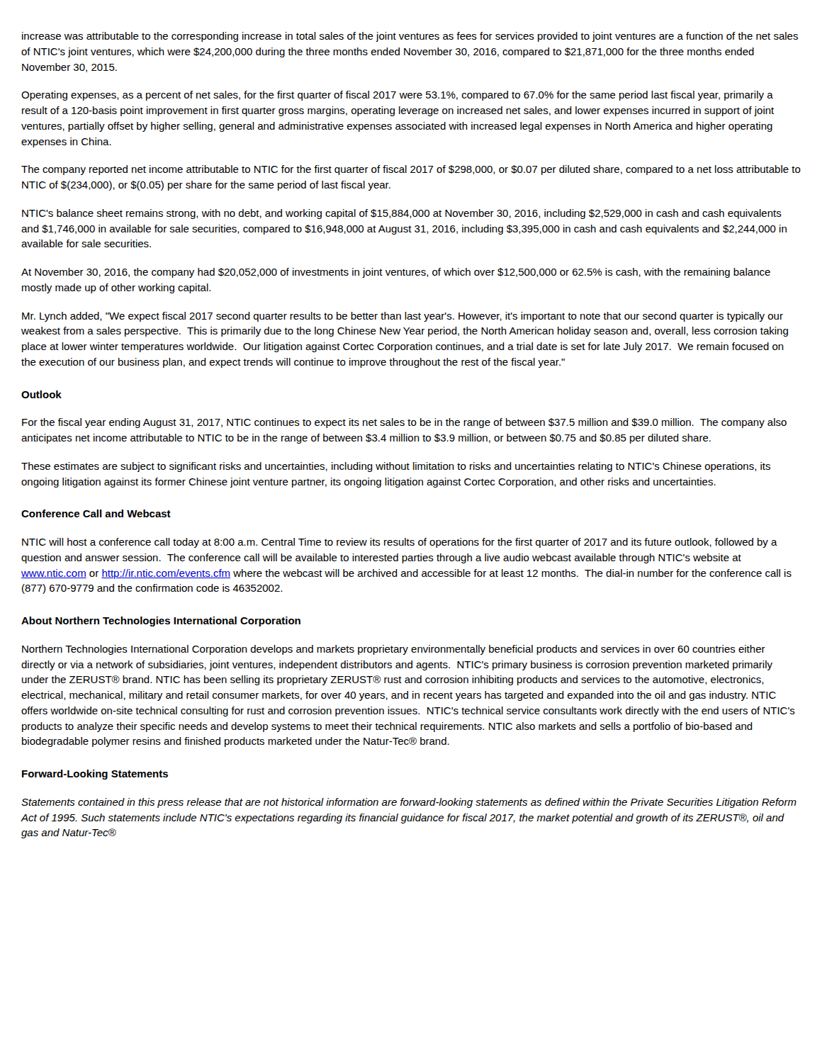increase was attributable to the corresponding increase in total sales of the joint ventures as fees for services provided to joint ventures are a function of the net sales of NTIC's joint ventures, which were $24,200,000 during the three months ended November 30, 2016, compared to $21,871,000 for the three months ended November 30, 2015.
Operating expenses, as a percent of net sales, for the first quarter of fiscal 2017 were 53.1%, compared to 67.0% for the same period last fiscal year, primarily a result of a 120-basis point improvement in first quarter gross margins, operating leverage on increased net sales, and lower expenses incurred in support of joint ventures, partially offset by higher selling, general and administrative expenses associated with increased legal expenses in North America and higher operating expenses in China.
The company reported net income attributable to NTIC for the first quarter of fiscal 2017 of $298,000, or $0.07 per diluted share, compared to a net loss attributable to NTIC of $(234,000), or $(0.05) per share for the same period of last fiscal year.
NTIC's balance sheet remains strong, with no debt, and working capital of $15,884,000 at November 30, 2016, including $2,529,000 in cash and cash equivalents and $1,746,000 in available for sale securities, compared to $16,948,000 at August 31, 2016, including $3,395,000 in cash and cash equivalents and $2,244,000 in available for sale securities.
At November 30, 2016, the company had $20,052,000 of investments in joint ventures, of which over $12,500,000 or 62.5% is cash, with the remaining balance mostly made up of other working capital.
Mr. Lynch added, "We expect fiscal 2017 second quarter results to be better than last year's. However, it's important to note that our second quarter is typically our weakest from a sales perspective. This is primarily due to the long Chinese New Year period, the North American holiday season and, overall, less corrosion taking place at lower winter temperatures worldwide. Our litigation against Cortec Corporation continues, and a trial date is set for late July 2017. We remain focused on the execution of our business plan, and expect trends will continue to improve throughout the rest of the fiscal year."
Outlook
For the fiscal year ending August 31, 2017, NTIC continues to expect its net sales to be in the range of between $37.5 million and $39.0 million. The company also anticipates net income attributable to NTIC to be in the range of between $3.4 million to $3.9 million, or between $0.75 and $0.85 per diluted share.
These estimates are subject to significant risks and uncertainties, including without limitation to risks and uncertainties relating to NTIC's Chinese operations, its ongoing litigation against its former Chinese joint venture partner, its ongoing litigation against Cortec Corporation, and other risks and uncertainties.
Conference Call and Webcast
NTIC will host a conference call today at 8:00 a.m. Central Time to review its results of operations for the first quarter of 2017 and its future outlook, followed by a question and answer session. The conference call will be available to interested parties through a live audio webcast available through NTIC's website at www.ntic.com or http://ir.ntic.com/events.cfm where the webcast will be archived and accessible for at least 12 months. The dial-in number for the conference call is (877) 670-9779 and the confirmation code is 46352002.
About Northern Technologies International Corporation
Northern Technologies International Corporation develops and markets proprietary environmentally beneficial products and services in over 60 countries either directly or via a network of subsidiaries, joint ventures, independent distributors and agents. NTIC's primary business is corrosion prevention marketed primarily under the ZERUST® brand. NTIC has been selling its proprietary ZERUST® rust and corrosion inhibiting products and services to the automotive, electronics, electrical, mechanical, military and retail consumer markets, for over 40 years, and in recent years has targeted and expanded into the oil and gas industry. NTIC offers worldwide on-site technical consulting for rust and corrosion prevention issues. NTIC's technical service consultants work directly with the end users of NTIC's products to analyze their specific needs and develop systems to meet their technical requirements. NTIC also markets and sells a portfolio of bio-based and biodegradable polymer resins and finished products marketed under the Natur-Tec® brand.
Forward-Looking Statements
Statements contained in this press release that are not historical information are forward-looking statements as defined within the Private Securities Litigation Reform Act of 1995. Such statements include NTIC's expectations regarding its financial guidance for fiscal 2017, the market potential and growth of its ZERUST®, oil and gas and Natur-Tec®